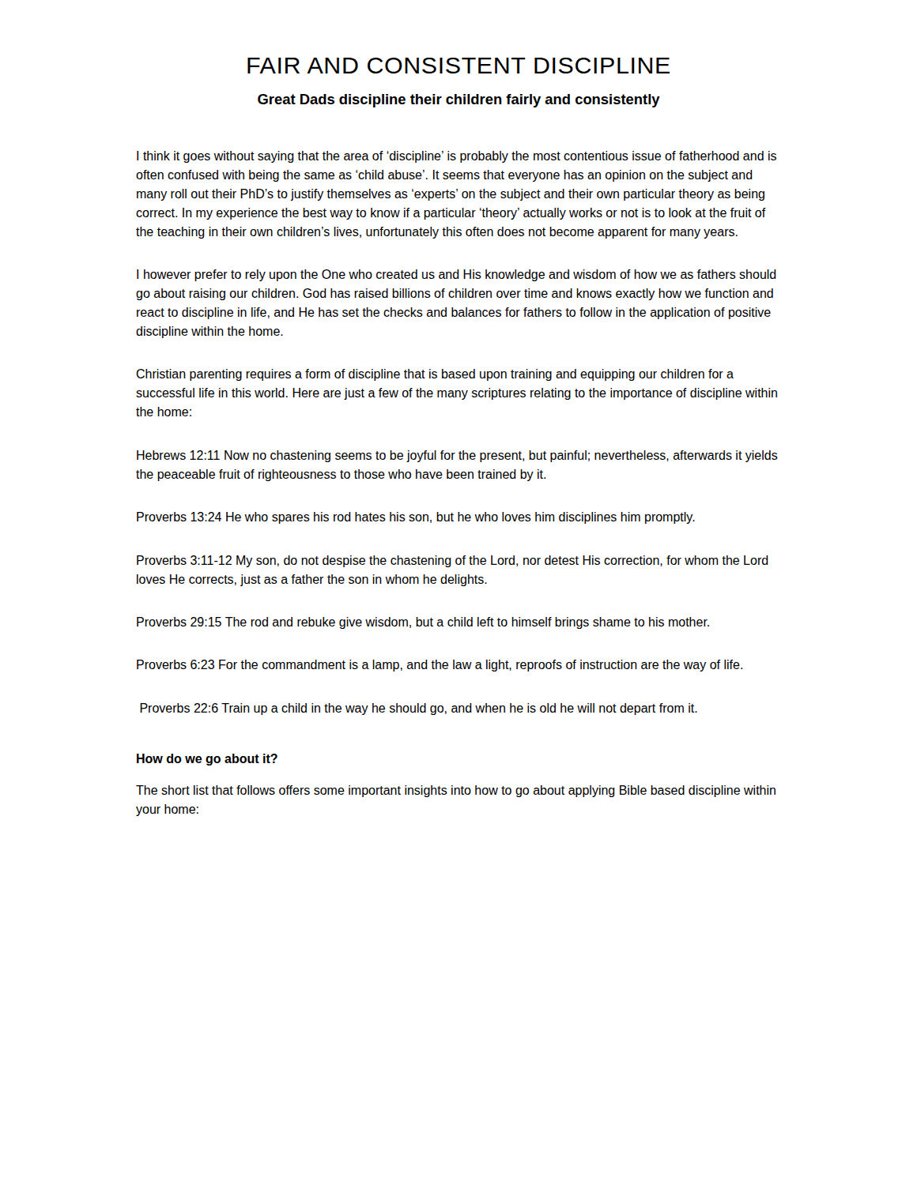FAIR AND CONSISTENT DISCIPLINE
Great Dads discipline their children fairly and consistently
I think it goes without saying that the area of ‘discipline’ is probably the most contentious issue of fatherhood and is often confused with being the same as ‘child abuse’. It seems that everyone has an opinion on the subject and many roll out their PhD’s to justify themselves as ‘experts’ on the subject and their own particular theory as being correct. In my experience the best way to know if a particular ‘theory’ actually works or not is to look at the fruit of the teaching in their own children’s lives, unfortunately this often does not become apparent for many years.
I however prefer to rely upon the One who created us and His knowledge and wisdom of how we as fathers should go about raising our children. God has raised billions of children over time and knows exactly how we function and react to discipline in life, and He has set the checks and balances for fathers to follow in the application of positive discipline within the home.
Christian parenting requires a form of discipline that is based upon training and equipping our children for a successful life in this world. Here are just a few of the many scriptures relating to the importance of discipline within the home:
Hebrews 12:11 Now no chastening seems to be joyful for the present, but painful; nevertheless, afterwards it yields the peaceable fruit of righteousness to those who have been trained by it.
Proverbs 13:24 He who spares his rod hates his son, but he who loves him disciplines him promptly.
Proverbs 3:11-12 My son, do not despise the chastening of the Lord, nor detest His correction, for whom the Lord loves He corrects, just as a father the son in whom he delights.
Proverbs 29:15 The rod and rebuke give wisdom, but a child left to himself brings shame to his mother.
Proverbs 6:23 For the commandment is a lamp, and the law a light, reproofs of instruction are the way of life.
Proverbs 22:6 Train up a child in the way he should go, and when he is old he will not depart from it.
How do we go about it?
The short list that follows offers some important insights into how to go about applying Bible based discipline within your home: